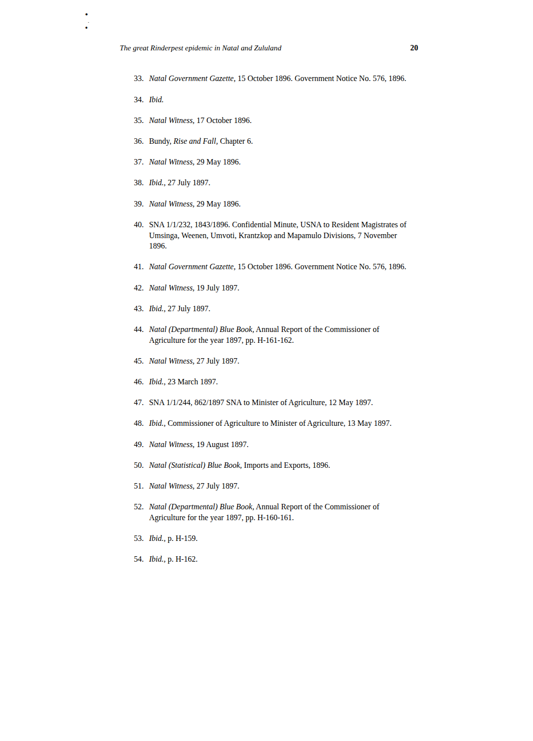• . •
The great Rinderpest epidemic in Natal and Zululand
20
33. Natal Government Gazette, 15 October 1896. Government Notice No. 576, 1896.
34. Ibid.
35. Natal Witness, 17 October 1896.
36. Bundy, Rise and Fall, Chapter 6.
37. Natal Witness, 29 May 1896.
38. Ibid., 27 July 1897.
39. Natal Witness, 29 May 1896.
40. SNA 1/1/232, 1843/1896. Confidential Minute, USNA to Resident Magistrates of Umsinga, Weenen, Umvoti, Krantzkop and Mapamulo Divisions, 7 November 1896.
41. Natal Government Gazette, 15 October 1896. Government Notice No. 576, 1896.
42. Natal Witness, 19 July 1897.
43. Ibid., 27 July 1897.
44. Natal (Departmental) Blue Book, Annual Report of the Commissioner of Agriculture for the year 1897, pp. H-161-162.
45. Natal Witness, 27 July 1897.
46. Ibid., 23 March 1897.
47. SNA 1/1/244, 862/1897 SNA to Minister of Agriculture, 12 May 1897.
48. Ibid., Commissioner of Agriculture to Minister of Agriculture, 13 May 1897.
49. Natal Witness, 19 August 1897.
50. Natal (Statistical) Blue Book, Imports and Exports, 1896.
51. Natal Witness, 27 July 1897.
52. Natal (Departmental) Blue Book, Annual Report of the Commissioner of Agriculture for the year 1897, pp. H-160-161.
53. Ibid., p. H-159.
54. Ibid., p. H-162.